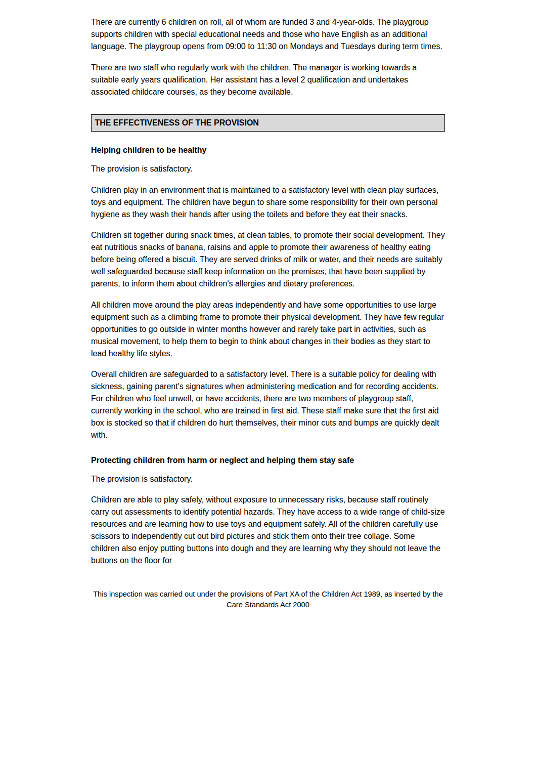There are currently 6 children on roll, all of whom are funded 3 and 4-year-olds. The playgroup supports children with special educational needs and those who have English as an additional language. The playgroup opens from 09:00 to 11:30 on Mondays and Tuesdays during term times.
There are two staff who regularly work with the children. The manager is working towards a suitable early years qualification. Her assistant has a level 2 qualification and undertakes associated childcare courses, as they become available.
THE EFFECTIVENESS OF THE PROVISION
Helping children to be healthy
The provision is satisfactory.
Children play in an environment that is maintained to a satisfactory level with clean play surfaces, toys and equipment. The children have begun to share some responsibility for their own personal hygiene as they wash their hands after using the toilets and before they eat their snacks.
Children sit together during snack times, at clean tables, to promote their social development. They eat nutritious snacks of banana, raisins and apple to promote their awareness of healthy eating before being offered a biscuit. They are served drinks of milk or water, and their needs are suitably well safeguarded because staff keep information on the premises, that have been supplied by parents, to inform them about children's allergies and dietary preferences.
All children move around the play areas independently and have some opportunities to use large equipment such as a climbing frame to promote their physical development. They have few regular opportunities to go outside in winter months however and rarely take part in activities, such as musical movement, to help them to begin to think about changes in their bodies as they start to lead healthy life styles.
Overall children are safeguarded to a satisfactory level. There is a suitable policy for dealing with sickness, gaining parent's signatures when administering medication and for recording accidents. For children who feel unwell, or have accidents, there are two members of playgroup staff, currently working in the school, who are trained in first aid. These staff make sure that the first aid box is stocked so that if children do hurt themselves, their minor cuts and bumps are quickly dealt with.
Protecting children from harm or neglect and helping them stay safe
The provision is satisfactory.
Children are able to play safely, without exposure to unnecessary risks, because staff routinely carry out assessments to identify potential hazards. They have access to a wide range of child-size resources and are learning how to use toys and equipment safely. All of the children carefully use scissors to independently cut out bird pictures and stick them onto their tree collage. Some children also enjoy putting buttons into dough and they are learning why they should not leave the buttons on the floor for
This inspection was carried out under the provisions of Part XA of the Children Act 1989, as inserted by the Care Standards Act 2000